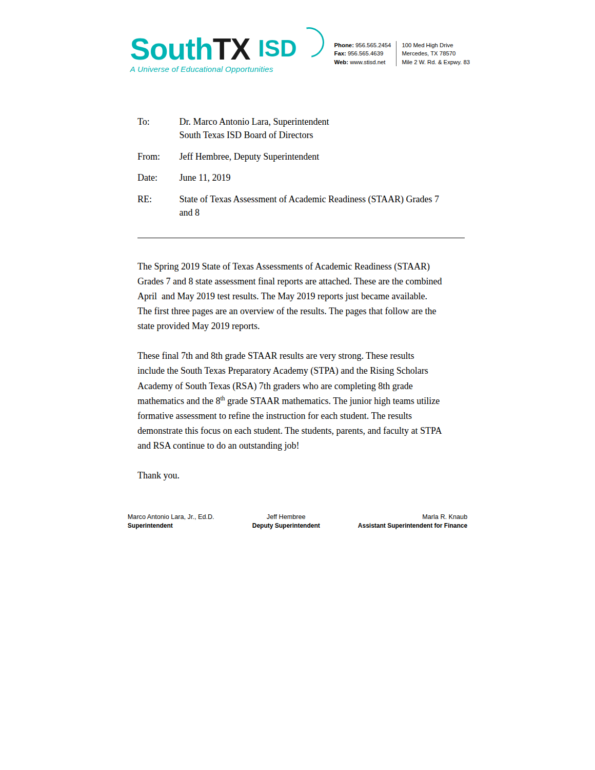South TX ISD
A Universe of Educational Opportunities
Phone: 956.565.2454
Fax: 956.565.4639
Web: www.stisd.net
100 Med High Drive
Mercedes, TX 78570
Mile 2 W. Rd. & Expwy. 83
To:
Dr. Marco Antonio Lara, Superintendent South Texas ISD Board of Directors
From:
Jeff Hembree, Deputy Superintendent
Date:
June 11, 2019
RE:
State of Texas Assessment of Academic Readiness (STAAR) Grades 7 and 8
The Spring 2019 State of Texas Assessments of Academic Readiness (STAAR) Grades 7 and 8 state assessment final reports are attached. These are the combined April and May 2019 test results. The May 2019 reports just became available. The first three pages are an overview of the results. The pages that follow are the state provided May 2019 reports.
These final 7th and 8th grade STAAR results are very strong. These results include the South Texas Preparatory Academy (STPA) and the Rising Scholars Academy of South Texas (RSA) 7th graders who are completing 8th grade mathematics and the 8th grade STAAR mathematics. The junior high teams utilize formative assessment to refine the instruction for each student. The results demonstrate this focus on each student. The students, parents, and faculty at STPA and RSA continue to do an outstanding job!
Thank you.
Marco Antonio Lara, Jr., Ed.D.
Superintendent
Jeff Hembree
Deputy Superintendent
Marla R. Knaub
Assistant Superintendent for Finance